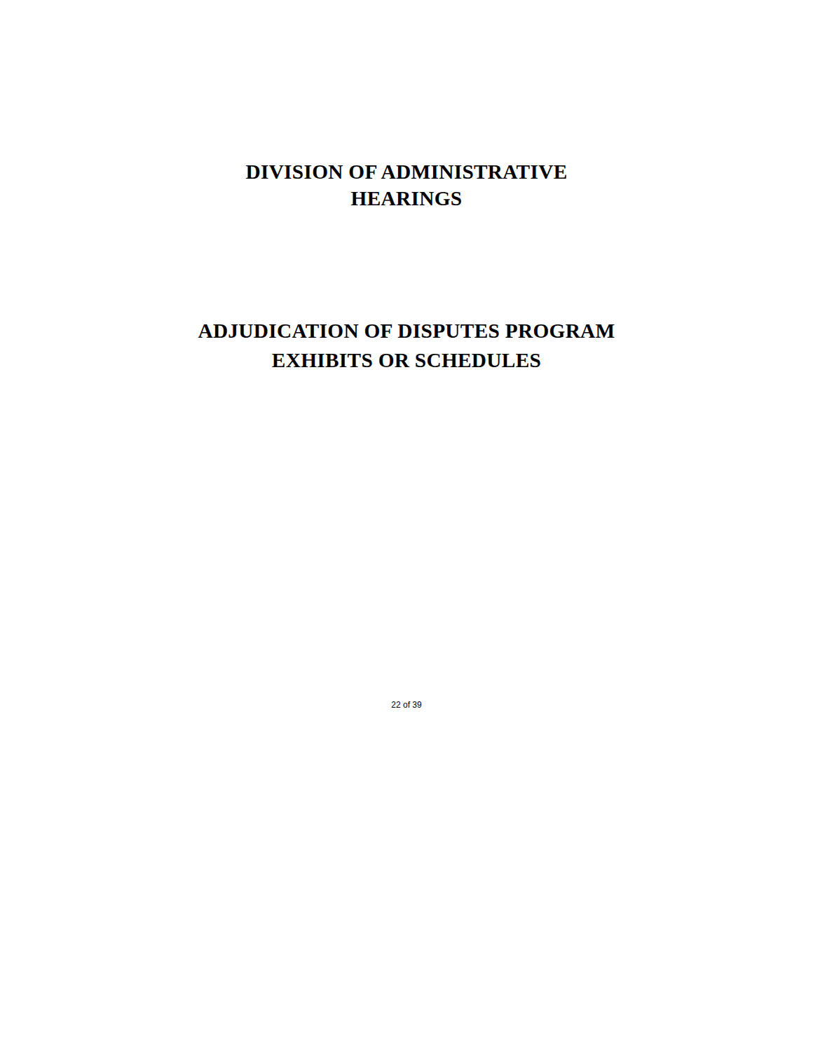DIVISION OF ADMINISTRATIVE HEARINGS
ADJUDICATION OF DISPUTES PROGRAM
EXHIBITS OR SCHEDULES
22 of 39